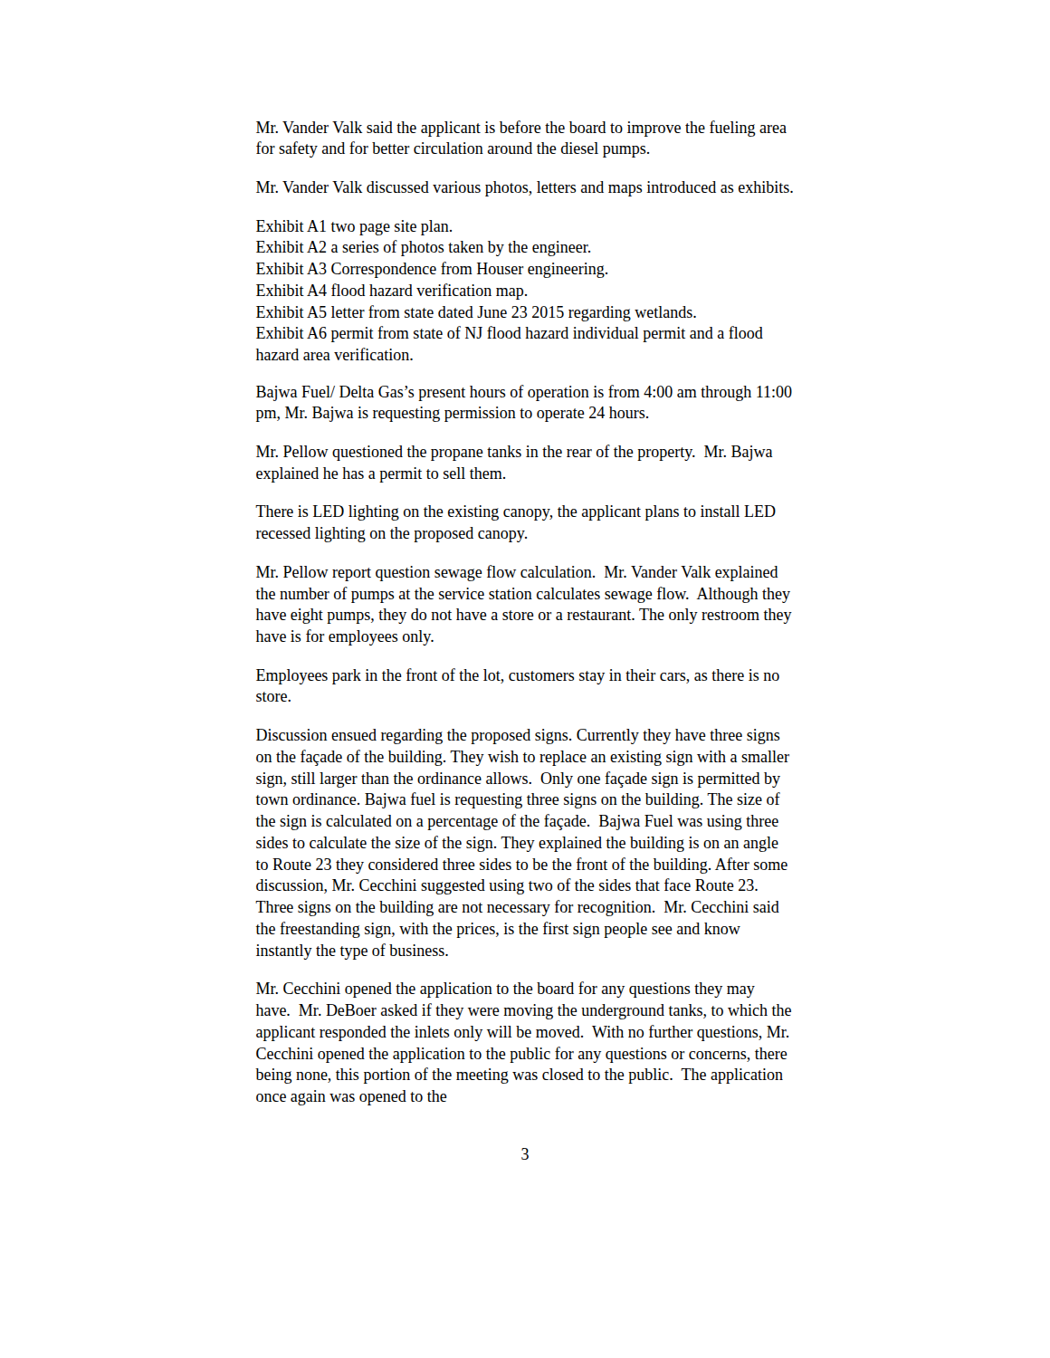Mr. Vander Valk said the applicant is before the board to improve the fueling area for safety and for better circulation around the diesel pumps.
Mr. Vander Valk discussed various photos, letters and maps introduced as exhibits.
Exhibit A1 two page site plan.
Exhibit A2 a series of photos taken by the engineer.
Exhibit A3 Correspondence from Houser engineering.
Exhibit A4 flood hazard verification map.
Exhibit A5 letter from state dated June 23 2015 regarding wetlands.
Exhibit A6 permit from state of NJ flood hazard individual permit and a flood hazard area verification.
Bajwa Fuel/ Delta Gas’s present hours of operation is from 4:00 am through 11:00 pm, Mr. Bajwa is requesting permission to operate 24 hours.
Mr. Pellow questioned the propane tanks in the rear of the property. Mr. Bajwa explained he has a permit to sell them.
There is LED lighting on the existing canopy, the applicant plans to install LED recessed lighting on the proposed canopy.
Mr. Pellow report question sewage flow calculation. Mr. Vander Valk explained the number of pumps at the service station calculates sewage flow. Although they have eight pumps, they do not have a store or a restaurant. The only restroom they have is for employees only.
Employees park in the front of the lot, customers stay in their cars, as there is no store.
Discussion ensued regarding the proposed signs. Currently they have three signs on the façade of the building. They wish to replace an existing sign with a smaller sign, still larger than the ordinance allows. Only one façade sign is permitted by town ordinance. Bajwa fuel is requesting three signs on the building. The size of the sign is calculated on a percentage of the façade. Bajwa Fuel was using three sides to calculate the size of the sign. They explained the building is on an angle to Route 23 they considered three sides to be the front of the building. After some discussion, Mr. Cecchini suggested using two of the sides that face Route 23. Three signs on the building are not necessary for recognition. Mr. Cecchini said the freestanding sign, with the prices, is the first sign people see and know instantly the type of business.
Mr. Cecchini opened the application to the board for any questions they may have. Mr. DeBoer asked if they were moving the underground tanks, to which the applicant responded the inlets only will be moved. With no further questions, Mr. Cecchini opened the application to the public for any questions or concerns, there being none, this portion of the meeting was closed to the public. The application once again was opened to the
3